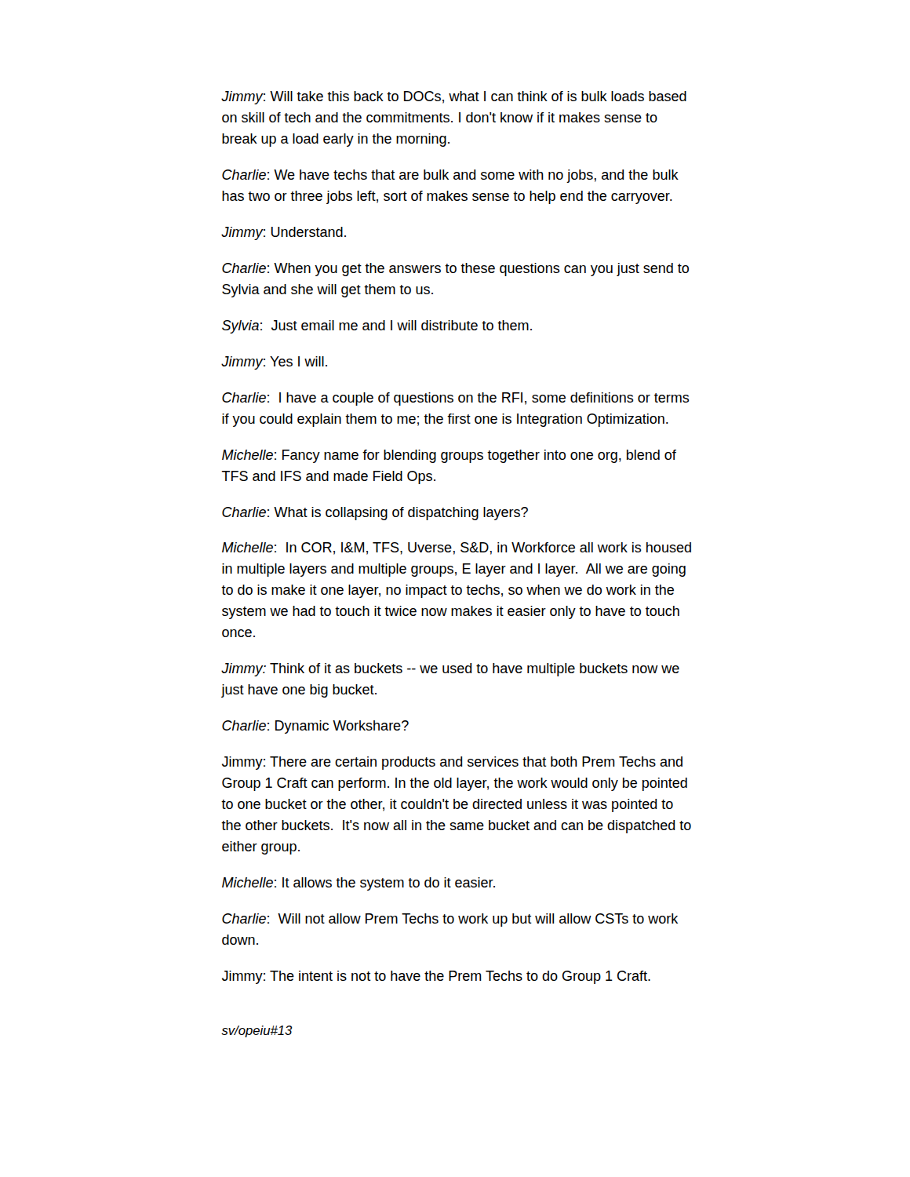Jimmy: Will take this back to DOCs, what I can think of is bulk loads based on skill of tech and the commitments. I don't know if it makes sense to break up a load early in the morning.
Charlie: We have techs that are bulk and some with no jobs, and the bulk has two or three jobs left, sort of makes sense to help end the carryover.
Jimmy: Understand.
Charlie: When you get the answers to these questions can you just send to Sylvia and she will get them to us.
Sylvia: Just email me and I will distribute to them.
Jimmy: Yes I will.
Charlie: I have a couple of questions on the RFI, some definitions or terms if you could explain them to me; the first one is Integration Optimization.
Michelle: Fancy name for blending groups together into one org, blend of TFS and IFS and made Field Ops.
Charlie: What is collapsing of dispatching layers?
Michelle: In COR, I&M, TFS, Uverse, S&D, in Workforce all work is housed in multiple layers and multiple groups, E layer and I layer. All we are going to do is make it one layer, no impact to techs, so when we do work in the system we had to touch it twice now makes it easier only to have to touch once.
Jimmy: Think of it as buckets -- we used to have multiple buckets now we just have one big bucket.
Charlie: Dynamic Workshare?
Jimmy: There are certain products and services that both Prem Techs and Group 1 Craft can perform. In the old layer, the work would only be pointed to one bucket or the other, it couldn't be directed unless it was pointed to the other buckets. It's now all in the same bucket and can be dispatched to either group.
Michelle: It allows the system to do it easier.
Charlie: Will not allow Prem Techs to work up but will allow CSTs to work down.
Jimmy: The intent is not to have the Prem Techs to do Group 1 Craft.
sv/opeiu#13